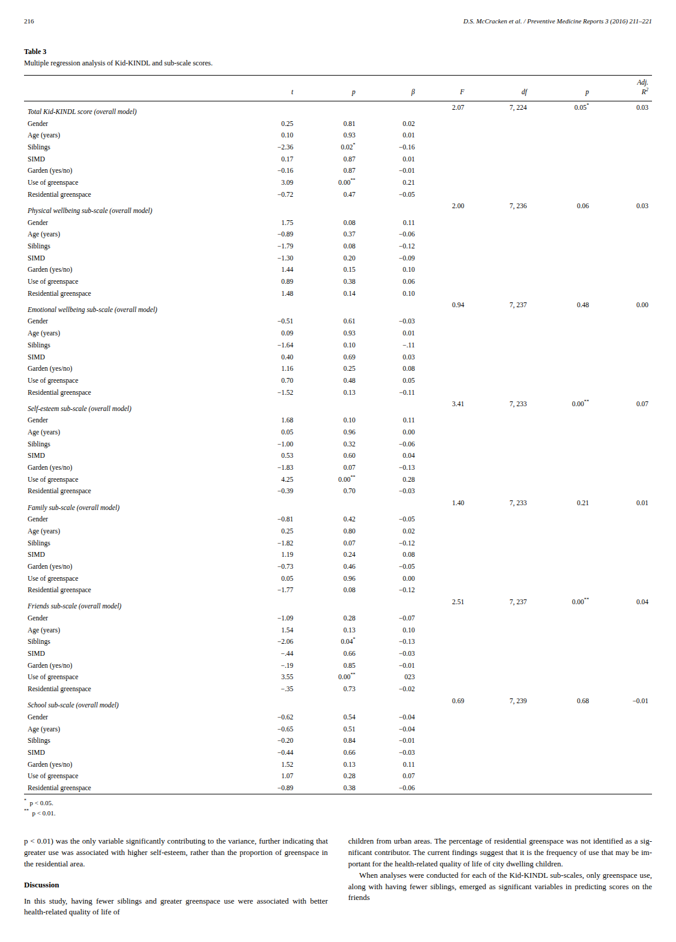216 D.S. McCracken et al. / Preventive Medicine Reports 3 (2016) 211–221
Table 3
Multiple regression analysis of Kid-KINDL and sub-scale scores.
| | t | p | β | F | df | p | Adj. R 2 |
| --- | --- | --- | --- | --- | --- | --- | --- |
| Total Kid-KINDL score (overall model) | | | | 2.07 | 7, 224 | 0.05 * | 0.03 |
| Gender | 0.25 | 0.81 | 0.02 | | | | |
| Age (years) | 0.10 | 0.93 | 0.01 | | | | |
| Siblings | −2.36 | 0.02 * | −0.16 | | | | |
| SIMD | 0.17 | 0.87 | 0.01 | | | | |
| Garden (yes/no) | −0.16 | 0.87 | −0.01 | | | | |
| Use of greenspace | 3.09 | 0.00 ** | 0.21 | | | | |
| Residential greenspace | −0.72 | 0.47 | −0.05 | | | | |
| Physical wellbeing sub-scale (overall model) | | | | 2.00 | 7, 236 | 0.06 | 0.03 |
| Gender | 1.75 | 0.08 | 0.11 | | | | |
| Age (years) | −0.89 | 0.37 | −0.06 | | | | |
| Siblings | −1.79 | 0.08 | −0.12 | | | | |
| SIMD | −1.30 | 0.20 | −0.09 | | | | |
| Garden (yes/no) | 1.44 | 0.15 | 0.10 | | | | |
| Use of greenspace | 0.89 | 0.38 | 0.06 | | | | |
| Residential greenspace | 1.48 | 0.14 | 0.10 | | | | |
| Emotional wellbeing sub-scale (overall model) | | | | 0.94 | 7, 237 | 0.48 | 0.00 |
| Gender | −0.51 | 0.61 | −0.03 | | | | |
| Age (years) | 0.09 | 0.93 | 0.01 | | | | |
| Siblings | −1.64 | 0.10 | −.11 | | | | |
| SIMD | 0.40 | 0.69 | 0.03 | | | | |
| Garden (yes/no) | 1.16 | 0.25 | 0.08 | | | | |
| Use of greenspace | 0.70 | 0.48 | 0.05 | | | | |
| Residential greenspace | −1.52 | 0.13 | −0.11 | | | | |
| Self-esteem sub-scale (overall model) | | | | 3.41 | 7, 233 | 0.00 ** | 0.07 |
| Gender | 1.68 | 0.10 | 0.11 | | | | |
| Age (years) | 0.05 | 0.96 | 0.00 | | | | |
| Siblings | −1.00 | 0.32 | −0.06 | | | | |
| SIMD | 0.53 | 0.60 | 0.04 | | | | |
| Garden (yes/no) | −1.83 | 0.07 | −0.13 | | | | |
| Use of greenspace | 4.25 | 0.00 ** | 0.28 | | | | |
| Residential greenspace | −0.39 | 0.70 | −0.03 | | | | |
| Family sub-scale (overall model) | | | | 1.40 | 7, 233 | 0.21 | 0.01 |
| Gender | −0.81 | 0.42 | −0.05 | | | | |
| Age (years) | 0.25 | 0.80 | 0.02 | | | | |
| Siblings | −1.82 | 0.07 | −0.12 | | | | |
| SIMD | 1.19 | 0.24 | 0.08 | | | | |
| Garden (yes/no) | −0.73 | 0.46 | −0.05 | | | | |
| Use of greenspace | 0.05 | 0.96 | 0.00 | | | | |
| Residential greenspace | −1.77 | 0.08 | −0.12 | | | | |
| Friends sub-scale (overall model) | | | | 2.51 | 7, 237 | 0.00 ** | 0.04 |
| Gender | −1.09 | 0.28 | −0.07 | | | | |
| Age (years) | 1.54 | 0.13 | 0.10 | | | | |
| Siblings | −2.06 | 0.04 * | −0.13 | | | | |
| SIMD | −.44 | 0.66 | −0.03 | | | | |
| Garden (yes/no) | −.19 | 0.85 | −0.01 | | | | |
| Use of greenspace | 3.55 | 0.00 ** | 023 | | | | |
| Residential greenspace | −.35 | 0.73 | −0.02 | | | | |
| School sub-scale (overall model) | | | | 0.69 | 7, 239 | 0.68 | −0.01 |
| Gender | −0.62 | 0.54 | −0.04 | | | | |
| Age (years) | −0.65 | 0.51 | −0.04 | | | | |
| Siblings | −0.20 | 0.84 | −0.01 | | | | |
| SIMD | −0.44 | 0.66 | −0.03 | | | | |
| Garden (yes/no) | 1.52 | 0.13 | 0.11 | | | | |
| Use of greenspace | 1.07 | 0.28 | 0.07 | | | | |
| Residential greenspace | −0.89 | 0.38 | −0.06 | | | | |
* p < 0.05. ** p < 0.01.
p < 0.01) was the only variable significantly contributing to the variance, further indicating that greater use was associated with higher self-esteem, rather than the proportion of greenspace in the residential area.
Discussion
In this study, having fewer siblings and greater greenspace use were associated with better health-related quality of life of
children from urban areas. The percentage of residential greenspace was not identified as a significant contributor. The current findings suggest that it is the frequency of use that may be important for the health-related quality of life of city dwelling children.
When analyses were conducted for each of the Kid-KINDL sub-scales, only greenspace use, along with having fewer siblings, emerged as significant variables in predicting scores on the friends